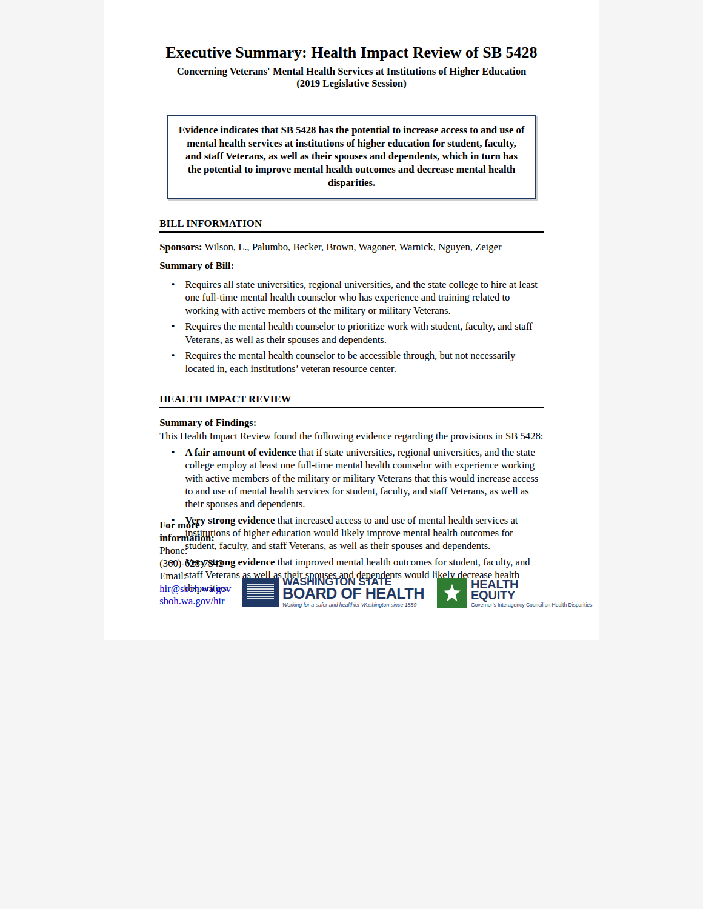Executive Summary: Health Impact Review of SB 5428
Concerning Veterans' Mental Health Services at Institutions of Higher Education
(2019 Legislative Session)
Evidence indicates that SB 5428 has the potential to increase access to and use of mental health services at institutions of higher education for student, faculty, and staff Veterans, as well as their spouses and dependents, which in turn has the potential to improve mental health outcomes and decrease mental health disparities.
BILL INFORMATION
Sponsors: Wilson, L., Palumbo, Becker, Brown, Wagoner, Warnick, Nguyen, Zeiger
Summary of Bill:
Requires all state universities, regional universities, and the state college to hire at least one full-time mental health counselor who has experience and training related to working with active members of the military or military Veterans.
Requires the mental health counselor to prioritize work with student, faculty, and staff Veterans, as well as their spouses and dependents.
Requires the mental health counselor to be accessible through, but not necessarily located in, each institutions’ veteran resource center.
HEALTH IMPACT REVIEW
Summary of Findings:
This Health Impact Review found the following evidence regarding the provisions in SB 5428:
A fair amount of evidence that if state universities, regional universities, and the state college employ at least one full-time mental health counselor with experience working with active members of the military or military Veterans that this would increase access to and use of mental health services for student, faculty, and staff Veterans, as well as their spouses and dependents.
Very strong evidence that increased access to and use of mental health services at institutions of higher education would likely improve mental health outcomes for student, faculty, and staff Veterans, as well as their spouses and dependents.
Very strong evidence that improved mental health outcomes for student, faculty, and staff Veterans as well as their spouses and dependents would likely decrease health disparities.
For more information:
Phone: (360)-628-7342
Email: hir@sboh.wa.gov
sboh.wa.gov/hir
WASHINGTON STATE BOARD OF HEALTH Working for a safer and healthier Washington since 1889
HEALTH EQUITY Governor’s Interagency Council on Health Disparities